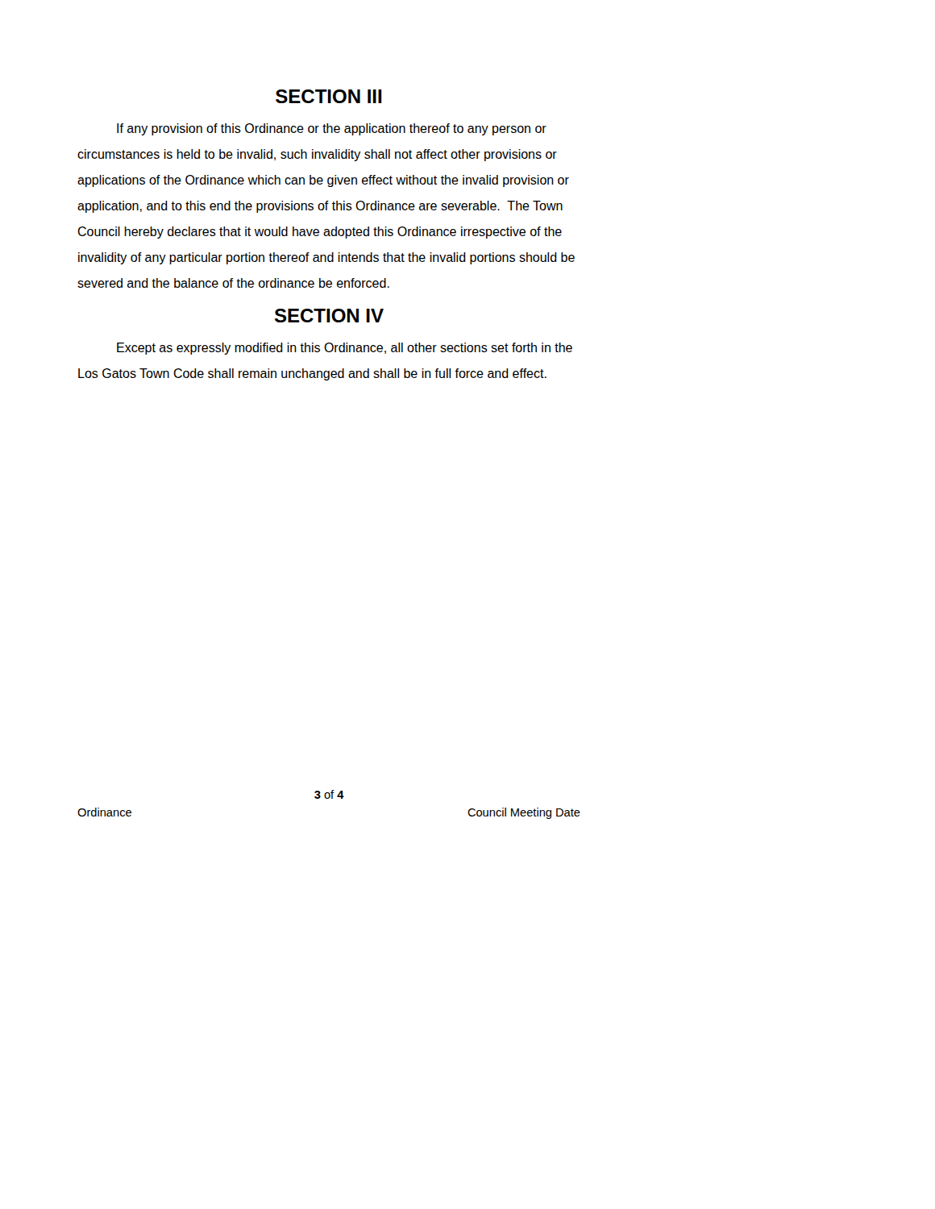SECTION III
If any provision of this Ordinance or the application thereof to any person or circumstances is held to be invalid, such invalidity shall not affect other provisions or applications of the Ordinance which can be given effect without the invalid provision or application, and to this end the provisions of this Ordinance are severable. The Town Council hereby declares that it would have adopted this Ordinance irrespective of the invalidity of any particular portion thereof and intends that the invalid portions should be severed and the balance of the ordinance be enforced.
SECTION IV
Except as expressly modified in this Ordinance, all other sections set forth in the Los Gatos Town Code shall remain unchanged and shall be in full force and effect.
3 of 4
Ordinance Council Meeting Date